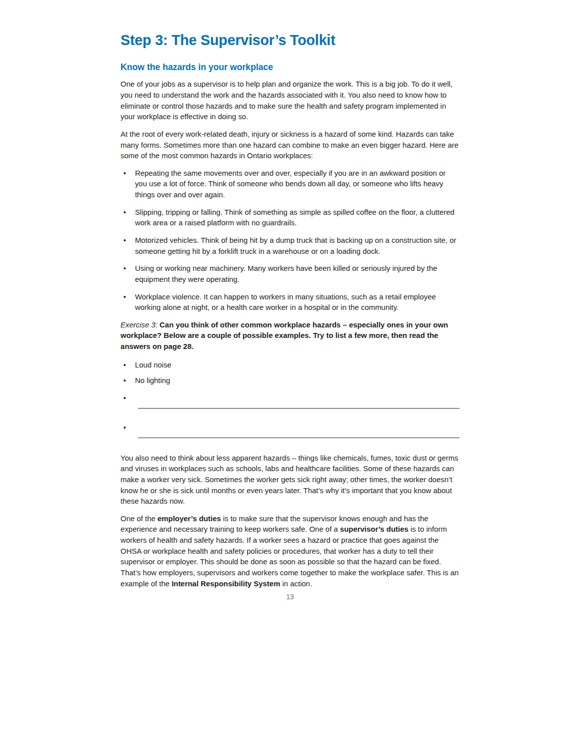Step 3: The Supervisor’s Toolkit
Know the hazards in your workplace
One of your jobs as a supervisor is to help plan and organize the work. This is a big job. To do it well, you need to understand the work and the hazards associated with it. You also need to know how to eliminate or control those hazards and to make sure the health and safety program implemented in your workplace is effective in doing so.
At the root of every work-related death, injury or sickness is a hazard of some kind. Hazards can take many forms. Sometimes more than one hazard can combine to make an even bigger hazard. Here are some of the most common hazards in Ontario workplaces:
Repeating the same movements over and over, especially if you are in an awkward position or you use a lot of force. Think of someone who bends down all day, or someone who lifts heavy things over and over again.
Slipping, tripping or falling. Think of something as simple as spilled coffee on the floor, a cluttered work area or a raised platform with no guardrails.
Motorized vehicles. Think of being hit by a dump truck that is backing up on a construction site, or someone getting hit by a forklift truck in a warehouse or on a loading dock.
Using or working near machinery. Many workers have been killed or seriously injured by the equipment they were operating.
Workplace violence. It can happen to workers in many situations, such as a retail employee working alone at night, or a health care worker in a hospital or in the community.
Exercise 3: Can you think of other common workplace hazards – especially ones in your own workplace? Below are a couple of possible examples. Try to list a few more, then read the answers on page 28.
Loud noise
No lighting
You also need to think about less apparent hazards – things like chemicals, fumes, toxic dust or germs and viruses in workplaces such as schools, labs and healthcare facilities. Some of these hazards can make a worker very sick. Sometimes the worker gets sick right away; other times, the worker doesn’t know he or she is sick until months or even years later. That’s why it’s important that you know about these hazards now.
One of the employer’s duties is to make sure that the supervisor knows enough and has the experience and necessary training to keep workers safe. One of a supervisor’s duties is to inform workers of health and safety hazards. If a worker sees a hazard or practice that goes against the OHSA or workplace health and safety policies or procedures, that worker has a duty to tell their supervisor or employer. This should be done as soon as possible so that the hazard can be fixed. That’s how employers, supervisors and workers come together to make the workplace safer. This is an example of the Internal Responsibility System in action.
13